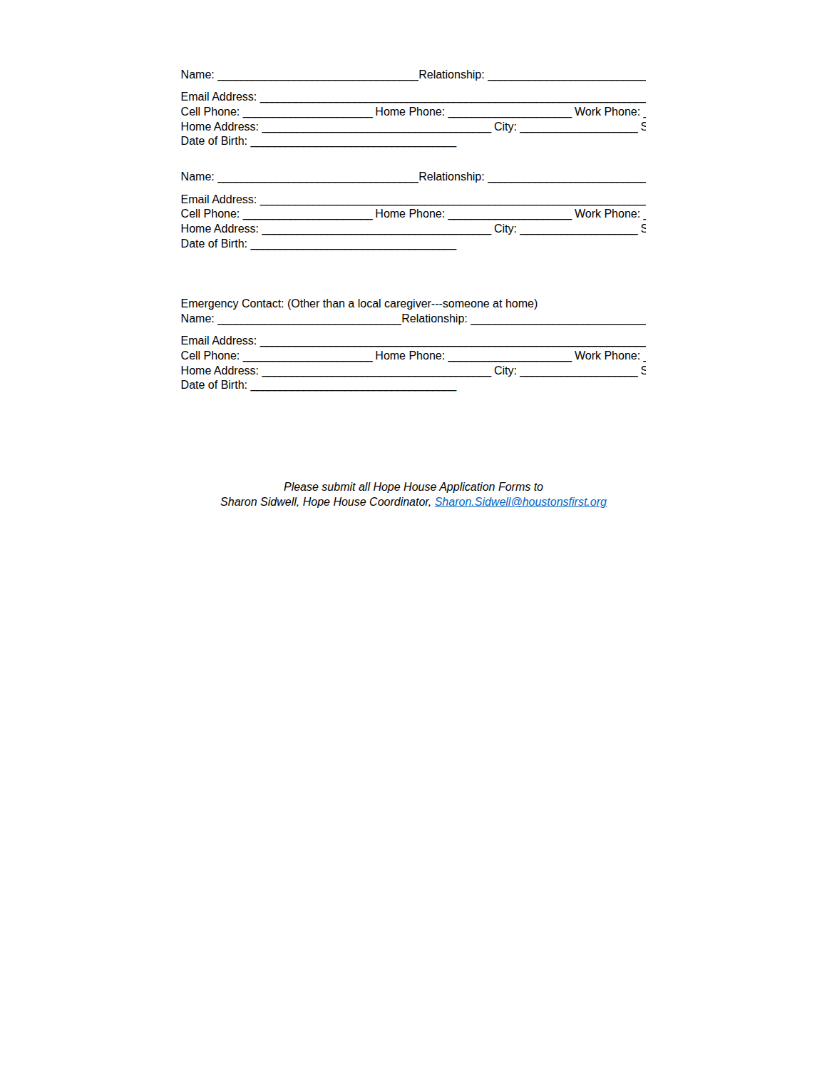Name: _______________________________________________
Relationship: _______________________________________
Email Address: _________________________________________________________________________________
Cell Phone: ______________________ Home Phone: _____________________ Work Phone: ____________________
Home Address: _______________________________________ City: ____________________ State: __________ Zip:_________
Date of Birth: ___________________________________
Name: _______________________________________________
Relationship: _______________________________________
Email Address: _________________________________________________________________________________
Cell Phone: ______________________ Home Phone: _____________________ Work Phone: ____________________
Home Address: _______________________________________ City: ____________________ State: __________ Zip:_________
Date of Birth: ___________________________________
Emergency Contact: (Other than a local caregiver---someone at home)
Name: _______________________________________________
Relationship: _____________________________________________
Email Address: _________________________________________________________________________________
Cell Phone: ______________________ Home Phone: _____________________ Work Phone: ____________________
Home Address: _______________________________________ City: ____________________ State: __________ Zip:_________
Date of Birth: ___________________________________
Please submit all Hope House Application Forms to
Sharon Sidwell, Hope House Coordinator, Sharon.Sidwell@houstonsfirst.org